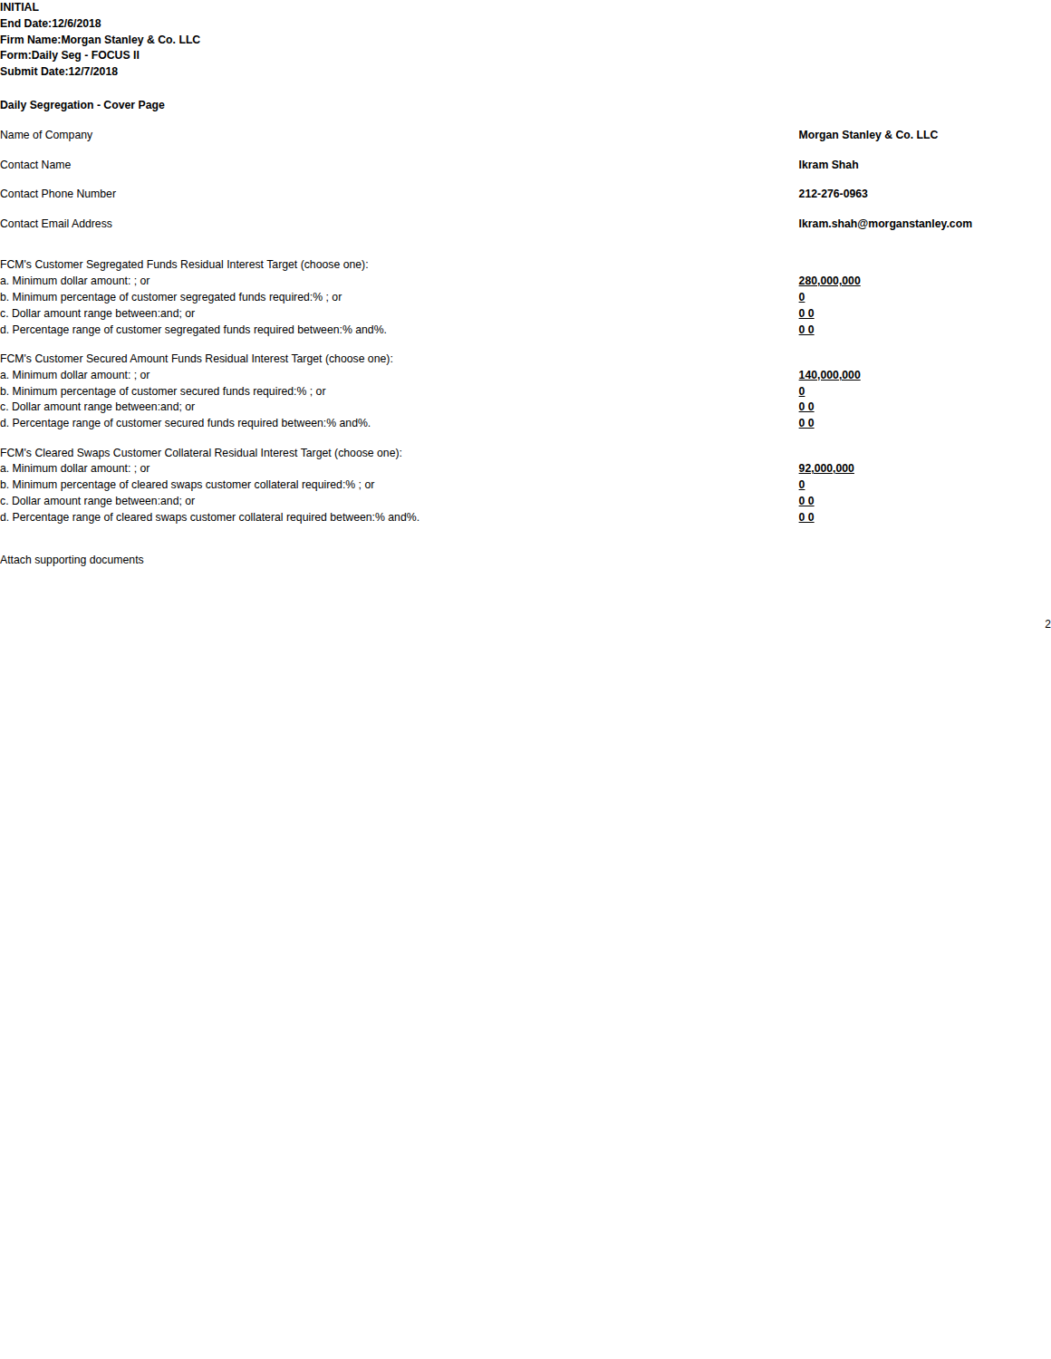INITIAL
End Date:12/6/2018
Firm Name:Morgan Stanley & Co. LLC
Form:Daily Seg - FOCUS II
Submit Date:12/7/2018
Daily Segregation - Cover Page
| Name of Company | Morgan Stanley & Co. LLC |
| Contact Name | Ikram Shah |
| Contact Phone Number | 212-276-0963 |
| Contact Email Address | Ikram.shah@morganstanley.com |
| FCM's Customer Segregated Funds Residual Interest Target (choose one): |
| a. Minimum dollar amount: ; or | 280,000,000 |
| b. Minimum percentage of customer segregated funds required:% ; or | 0 |
| c. Dollar amount range between:and; or | 0 0 |
| d. Percentage range of customer segregated funds required between:% and%. | 0 0 |
| FCM's Customer Secured Amount Funds Residual Interest Target (choose one): |
| a. Minimum dollar amount: ; or | 140,000,000 |
| b. Minimum percentage of customer secured funds required:% ; or | 0 |
| c. Dollar amount range between:and; or | 0 0 |
| d. Percentage range of customer secured funds required between:% and%. | 0 0 |
| FCM's Cleared Swaps Customer Collateral Residual Interest Target (choose one): |
| a. Minimum dollar amount: ; or | 92,000,000 |
| b. Minimum percentage of cleared swaps customer collateral required:% ; or | 0 |
| c. Dollar amount range between:and; or | 0 0 |
| d. Percentage range of cleared swaps customer collateral required between:% and%. | 0 0 |
Attach supporting documents
2